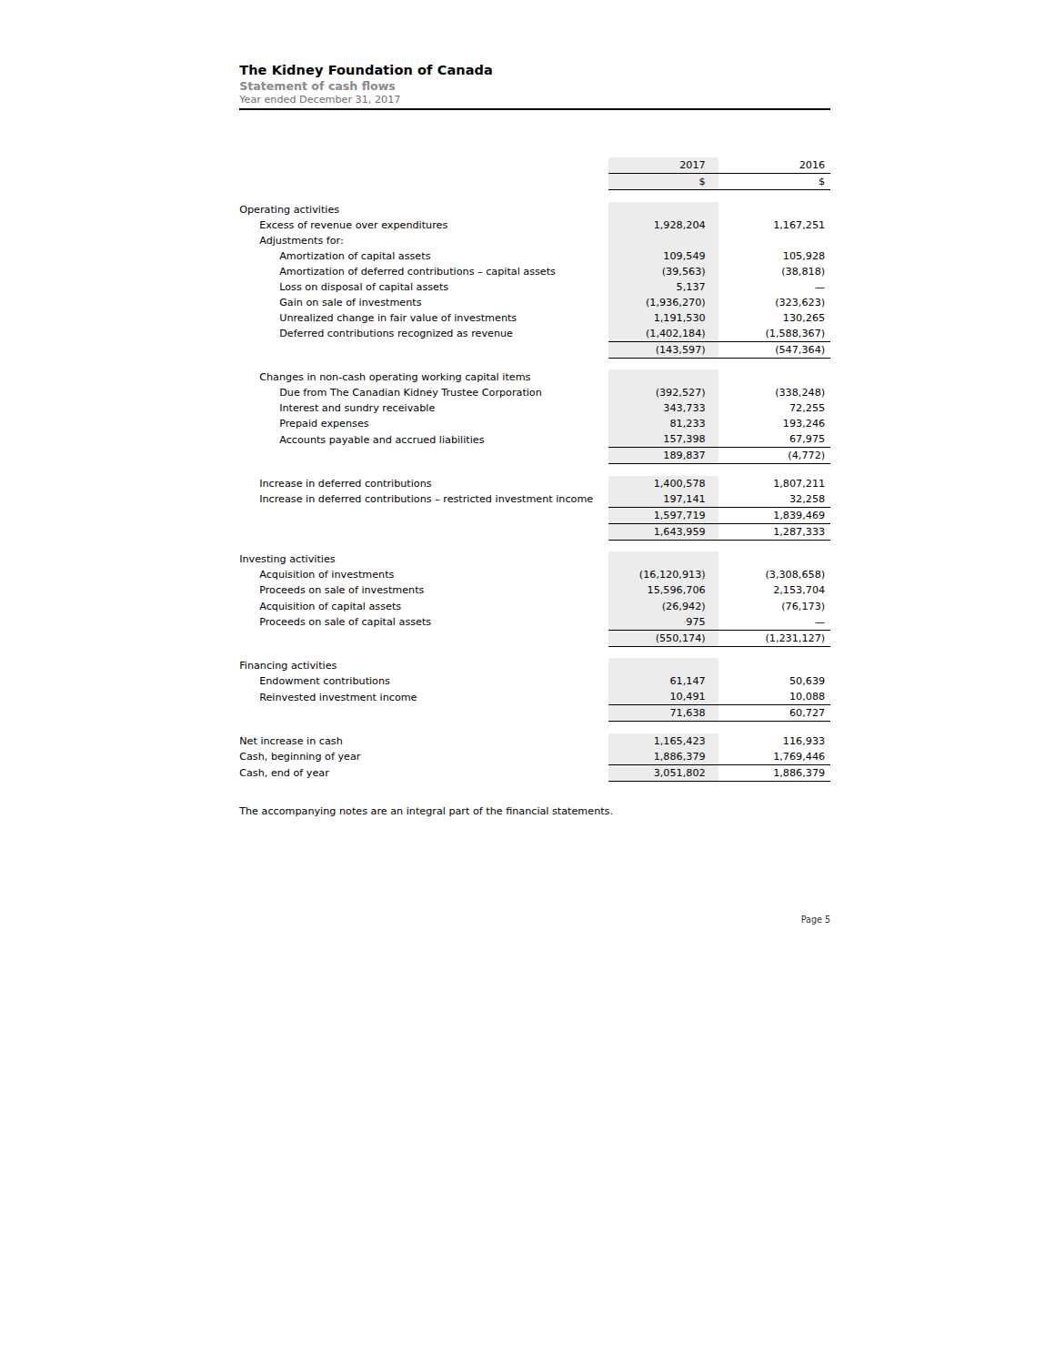The Kidney Foundation of Canada
Statement of cash flows
Year ended December 31, 2017
| | 2017 | 2016 |
| | $ | $ |
| Operating activities | | |
| Excess of revenue over expenditures | 1,928,204 | 1,167,251 |
| Adjustments for: | | |
| Amortization of capital assets | 109,549 | 105,928 |
| Amortization of deferred contributions – capital assets | (39,563) | (38,818) |
| Loss on disposal of capital assets | 5,137 | — |
| Gain on sale of investments | (1,936,270) | (323,623) |
| Unrealized change in fair value of investments | 1,191,530 | 130,265 |
| Deferred contributions recognized as revenue | (1,402,184) | (1,588,367) |
| | (143,597) | (547,364) |
| Changes in non-cash operating working capital items | | |
| Due from The Canadian Kidney Trustee Corporation | (392,527) | (338,248) |
| Interest and sundry receivable | 343,733 | 72,255 |
| Prepaid expenses | 81,233 | 193,246 |
| Accounts payable and accrued liabilities | 157,398 | 67,975 |
| | 189,837 | (4,772) |
| Increase in deferred contributions | 1,400,578 | 1,807,211 |
| Increase in deferred contributions – restricted investment income | 197,141 | 32,258 |
| | 1,597,719 | 1,839,469 |
| | 1,643,959 | 1,287,333 |
| Investing activities | | |
| Acquisition of investments | (16,120,913) | (3,308,658) |
| Proceeds on sale of investments | 15,596,706 | 2,153,704 |
| Acquisition of capital assets | (26,942) | (76,173) |
| Proceeds on sale of capital assets | 975 | — |
| | (550,174) | (1,231,127) |
| Financing activities | | |
| Endowment contributions | 61,147 | 50,639 |
| Reinvested investment income | 10,491 | 10,088 |
| | 71,638 | 60,727 |
| Net increase in cash | 1,165,423 | 116,933 |
| Cash, beginning of year | 1,886,379 | 1,769,446 |
| Cash, end of year | 3,051,802 | 1,886,379 |
The accompanying notes are an integral part of the financial statements.
Page 5